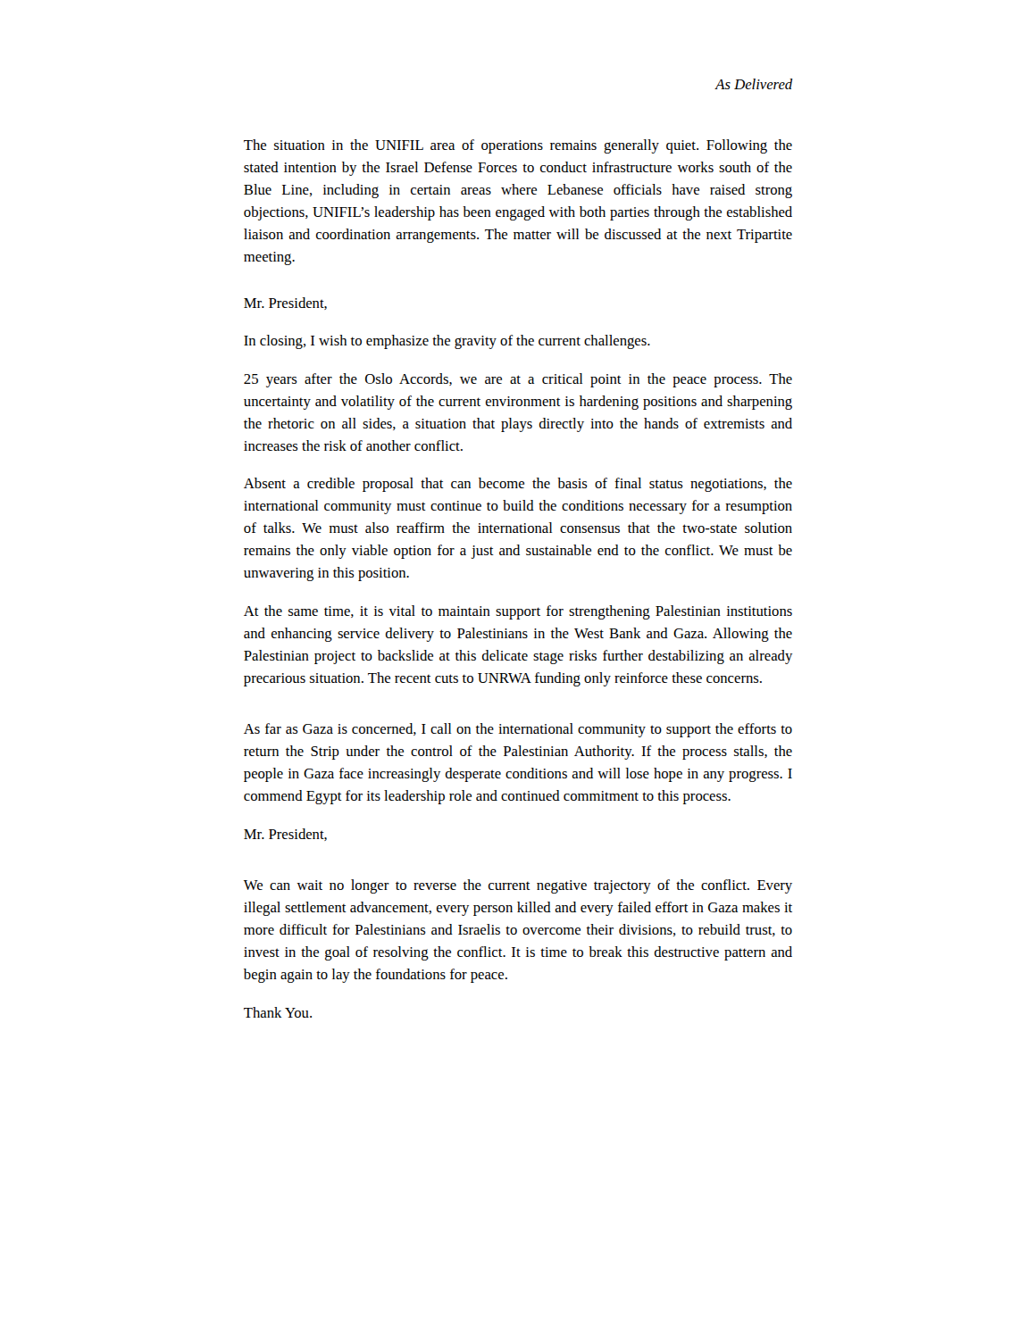As Delivered
The situation in the UNIFIL area of operations remains generally quiet. Following the stated intention by the Israel Defense Forces to conduct infrastructure works south of the Blue Line, including in certain areas where Lebanese officials have raised strong objections, UNIFIL’s leadership has been engaged with both parties through the established liaison and coordination arrangements. The matter will be discussed at the next Tripartite meeting.
Mr. President,
In closing, I wish to emphasize the gravity of the current challenges.
25 years after the Oslo Accords, we are at a critical point in the peace process. The uncertainty and volatility of the current environment is hardening positions and sharpening the rhetoric on all sides, a situation that plays directly into the hands of extremists and increases the risk of another conflict.
Absent a credible proposal that can become the basis of final status negotiations, the international community must continue to build the conditions necessary for a resumption of talks. We must also reaffirm the international consensus that the two-state solution remains the only viable option for a just and sustainable end to the conflict. We must be unwavering in this position.
At the same time, it is vital to maintain support for strengthening Palestinian institutions and enhancing service delivery to Palestinians in the West Bank and Gaza. Allowing the Palestinian project to backslide at this delicate stage risks further destabilizing an already precarious situation. The recent cuts to UNRWA funding only reinforce these concerns.
As far as Gaza is concerned, I call on the international community to support the efforts to return the Strip under the control of the Palestinian Authority. If the process stalls, the people in Gaza face increasingly desperate conditions and will lose hope in any progress. I commend Egypt for its leadership role and continued commitment to this process.
Mr. President,
We can wait no longer to reverse the current negative trajectory of the conflict. Every illegal settlement advancement, every person killed and every failed effort in Gaza makes it more difficult for Palestinians and Israelis to overcome their divisions, to rebuild trust, to invest in the goal of resolving the conflict. It is time to break this destructive pattern and begin again to lay the foundations for peace.
Thank You.